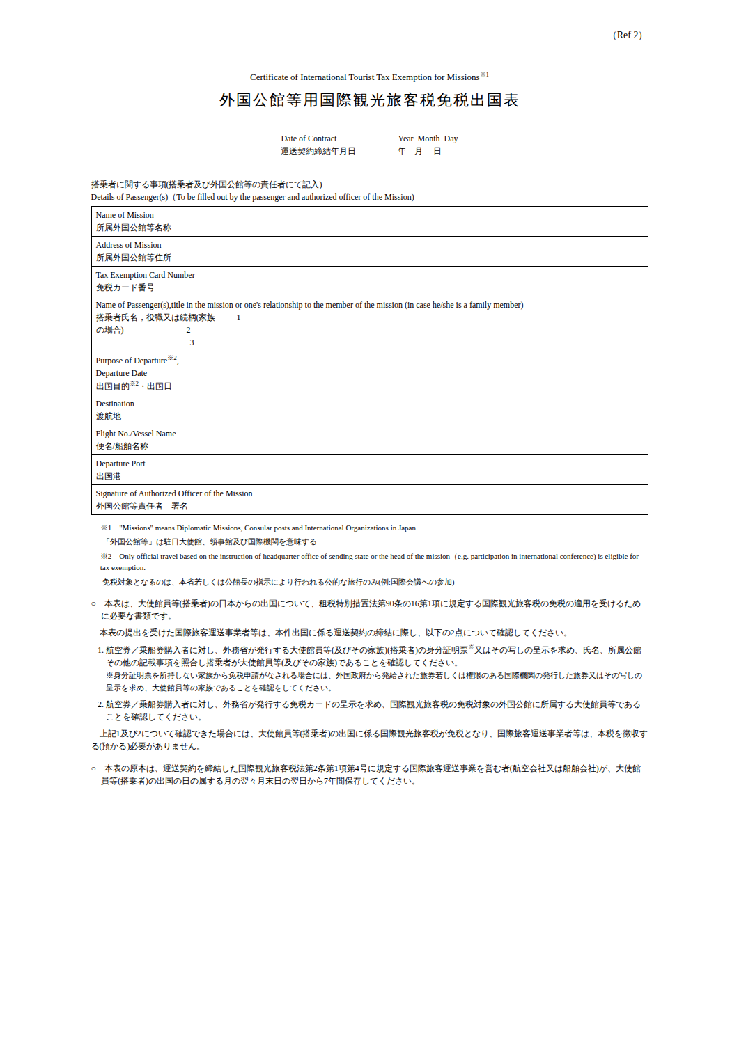（Ref 2）
Certificate of International Tourist Tax Exemption for Missions※1
外国公館等用国際観光旅客税免税出国表
Date of Contract
運送契約締結年月日
Year Month Day
年 月 日
搭乗者に関する事項(搭乗者及び外国公館等の責任者にて記入)
Details of Passenger(s)（To be filled out by the passenger and authorized officer of the Mission)
| Name of Mission 所属外国公館等名称 |
| Address of Mission 所属外国公館等住所 |
| Tax Exemption Card Number 免税カード番号 |
| Name of Passenger(s),title in the mission or one's relationship to the member of the mission (in case he/she is a family member) 搭乗者氏名，役職又は続柄(家族 1 の場合) 2 3 |
| Purpose of Departure ※2 , Departure Date 出国目的 ※2 ・出国日 |
| Destination 渡航地 |
| Flight No./Vessel Name 便名/船舶名称 |
| Departure Port 出国港 |
| Signature of Authorized Officer of the Mission 外国公館等責任者 署名 |
※1　"Missions" means Diplomatic Missions, Consular posts and International Organizations in Japan.
「外国公館等」は駐日大使館、領事館及び国際機関を意味する
※2　Only official travel based on the instruction of headquarter office of sending state or the head of the mission（e.g. participation in international conference) is eligible for tax exemption.
免税対象となるのは、本省若しくは公館長の指示により行われる公的な旅行のみ(例:国際会議への参加)
○　本表は、大使館員等(搭乗者)の日本からの出国について、租税特別措置法第90条の16第1項に規定する国際観光旅客税の免税の適用を受けるために必要な書類です。
　本表の提出を受けた国際旅客運送事業者等は、本件出国に係る運送契約の締結に際し、以下の2点について確認してください。
航空券／乗船券購入者に対し、外務省が発行する大使館員等(及びその家族)(搭乗者)の身分証明票※又はその写しの呈示を求め、氏名、所属公館その他の記載事項を照合し搭乗者が大使館員等(及びその家族)であることを確認してください。
※身分証明票を所持しない家族から免税申請がなされる場合には、外国政府から発給された旅券若しくは権限のある国際機関の発行した旅券又はその写しの呈示を求め、大使館員等の家族であることを確認をしてください。
航空券／乗船券購入者に対し、外務省が発行する免税カードの呈示を求め、国際観光旅客税の免税対象の外国公館に所属する大使館員等であることを確認してください。
　上記1及び2について確認できた場合には、大使館員等(搭乗者)の出国に係る国際観光旅客税が免税となり、国際旅客運送事業者等は、本税を徴収する(預かる)必要がありません。
○　本表の原本は、運送契約を締結した国際観光旅客税法第2条第1項第4号に規定する国際旅客運送事業を営む者(航空会社又は船舶会社)が、大使館員等(搭乗者)の出国の日の属する月の翌々月末日の翌日から7年間保存してください。